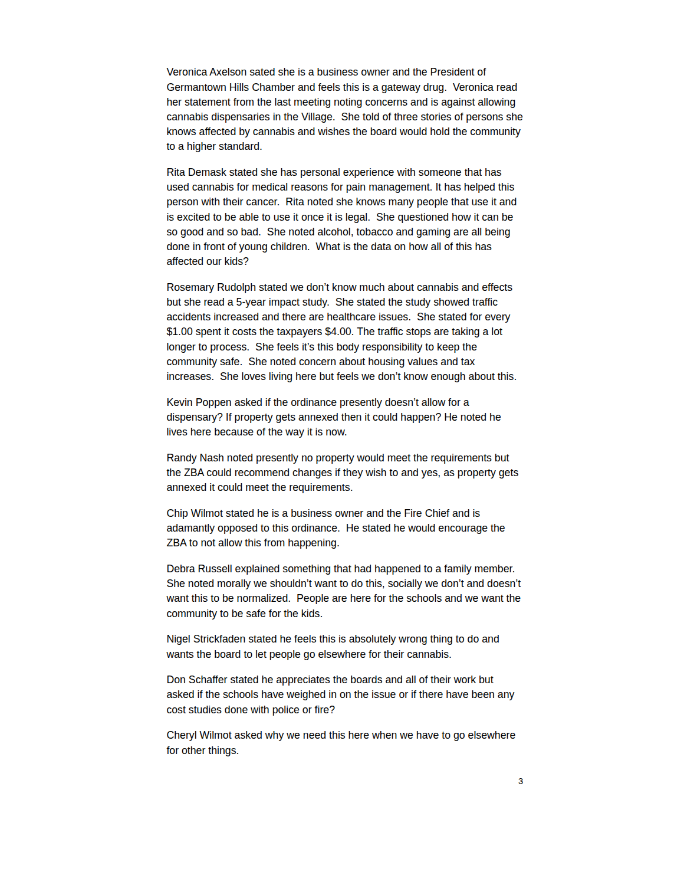Veronica Axelson sated she is a business owner and the President of Germantown Hills Chamber and feels this is a gateway drug. Veronica read her statement from the last meeting noting concerns and is against allowing cannabis dispensaries in the Village. She told of three stories of persons she knows affected by cannabis and wishes the board would hold the community to a higher standard.
Rita Demask stated she has personal experience with someone that has used cannabis for medical reasons for pain management. It has helped this person with their cancer. Rita noted she knows many people that use it and is excited to be able to use it once it is legal. She questioned how it can be so good and so bad. She noted alcohol, tobacco and gaming are all being done in front of young children. What is the data on how all of this has affected our kids?
Rosemary Rudolph stated we don’t know much about cannabis and effects but she read a 5-year impact study. She stated the study showed traffic accidents increased and there are healthcare issues. She stated for every $1.00 spent it costs the taxpayers $4.00. The traffic stops are taking a lot longer to process. She feels it’s this body responsibility to keep the community safe. She noted concern about housing values and tax increases. She loves living here but feels we don’t know enough about this.
Kevin Poppen asked if the ordinance presently doesn’t allow for a dispensary? If property gets annexed then it could happen? He noted he lives here because of the way it is now.
Randy Nash noted presently no property would meet the requirements but the ZBA could recommend changes if they wish to and yes, as property gets annexed it could meet the requirements.
Chip Wilmot stated he is a business owner and the Fire Chief and is adamantly opposed to this ordinance. He stated he would encourage the ZBA to not allow this from happening.
Debra Russell explained something that had happened to a family member. She noted morally we shouldn’t want to do this, socially we don’t and doesn’t want this to be normalized. People are here for the schools and we want the community to be safe for the kids.
Nigel Strickfaden stated he feels this is absolutely wrong thing to do and wants the board to let people go elsewhere for their cannabis.
Don Schaffer stated he appreciates the boards and all of their work but asked if the schools have weighed in on the issue or if there have been any cost studies done with police or fire?
Cheryl Wilmot asked why we need this here when we have to go elsewhere for other things.
3